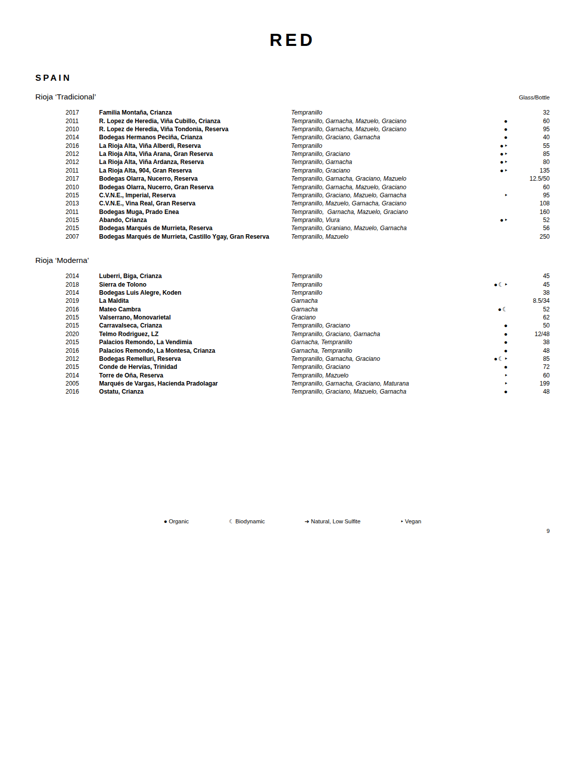RED
SPAIN
Rioja ‘Tradicional’
Glass/Bottle
| 2017 | Familia Montaña, Crianza | Tempranillo | | 32 |
| 2011 | R. Lopez de Heredia, Viña Cubillo, Crianza | Tempranillo, Garnacha, Mazuelo, Graciano | ● | 60 |
| 2010 | R. Lopez de Heredia, Viña Tondonia, Reserva | Tempranillo, Garnacha, Mazuelo, Graciano | ● | 95 |
| 2014 | Bodegas Hermanos Peciña, Crianza | Tempranillo, Graciano, Garnacha | ● | 40 |
| 2016 | La Rioja Alta, Viña Alberdi, Reserva | Tempranillo | ●‣ | 55 |
| 2012 | La Rioja Alta, Viña Arana, Gran Reserva | Tempranillo, Graciano | ●‣ | 85 |
| 2012 | La Rioja Alta, Viña Ardanza, Reserva | Tempranillo, Garnacha | ●‣ | 80 |
| 2011 | La Rioja Alta, 904, Gran Reserva | Tempranillo, Graciano | ●‣ | 135 |
| 2017 | Bodegas Olarra, Nucerro, Reserva | Tempranillo, Garnacha, Graciano, Mazuelo | | 12.5/50 |
| 2010 | Bodegas Olarra, Nucerro, Gran Reserva | Tempranillo, Garnacha, Mazuelo, Graciano | | 60 |
| 2015 | C.V.N.E., Imperial, Reserva | Tempranillo, Graciano, Mazuelo, Garnacha | ‣ | 95 |
| 2013 | C.V.N.E., Vina Real, Gran Reserva | Tempranillo, Mazuelo, Garnacha, Graciano | | 108 |
| 2011 | Bodegas Muga, Prado Enea | Tempranillo, Garnacha, Mazuelo, Graciano | | 160 |
| 2015 | Abando, Crianza | Tempranillo, Viura | ●‣ | 52 |
| 2015 | Bodegas Marqués de Murrieta, Reserva | Tempranillo, Graniano, Mazuelo, Garnacha | | 56 |
| 2007 | Bodegas Marqués de Murrieta, Castillo Ygay, Gran Reserva | Tempranillo, Mazuelo | | 250 |
Rioja ‘Moderna’
| 2014 | Luberri, Biga, Crianza | Tempranillo | | 45 |
| 2018 | Sierra de Tolono | Tempranillo | ●☾‣ | 45 |
| 2014 | Bodegas Luis Alegre, Koden | Tempranillo | | 38 |
| 2019 | La Maldita | Garnacha | | 8.5/34 |
| 2016 | Mateo Cambra | Garnacha | ●☾ | 52 |
| 2015 | Valserrano, Monovarietal | Graciano | | 62 |
| 2015 | Carravalseca, Crianza | Tempranillo, Graciano | ● | 50 |
| 2020 | Telmo Rodriguez, LZ | Tempranillo, Graciano, Garnacha | ● | 12/48 |
| 2015 | Palacios Remondo, La Vendimia | Garnacha, Tempranillo | ● | 38 |
| 2016 | Palacios Remondo, La Montesa, Crianza | Garnacha, Tempranillo | ● | 48 |
| 2012 | Bodegas Remelluri, Reserva | Tempranillo, Garnacha, Graciano | ●☾‣ | 85 |
| 2015 | Conde de Hervías, Trinidad | Tempranillo, Graciano | ● | 72 |
| 2014 | Torre de Oña, Reserva | Tempranillo, Mazuelo | ‣ | 60 |
| 2005 | Marqués de Vargas, Hacienda Pradolagar | Tempranillo, Garnacha, Graciano, Maturana | ‣ | 199 |
| 2016 | Ostatu, Crianza | Tempranillo, Graciano, Mazuelo, Garnacha | ● | 48 |
● Organic ☾ Biodynamic ➔ Natural, Low Sulfite ‣ Vegan
9